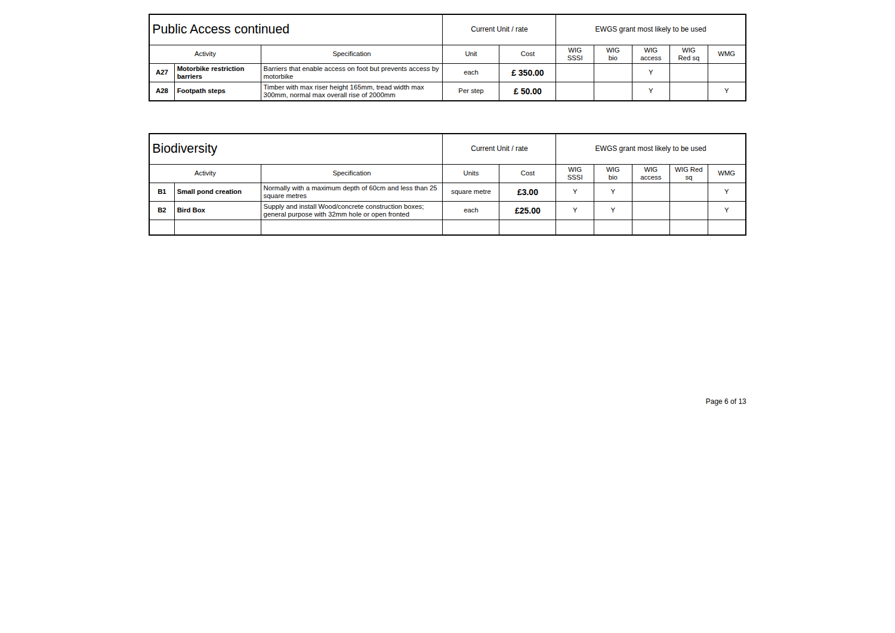| Public Access continued | Current Unit / rate | EWGS grant most likely to be used |
| --- | --- | --- |
| Activity | Specification | Unit | Cost | WIG SSSI | WIG bio | WIG access | WIG Red sq | WMG |
| A27 | Motorbike restriction barriers | Barriers that enable access on foot but prevents access by motorbike | each | £ 350.00 | | | Y | | |
| A28 | Footpath steps | Timber with max riser height 165mm, tread width max 300mm, normal max overall rise of 2000mm | Per step | £ 50.00 | | | Y | | Y |
| Biodiversity | Current Unit / rate | EWGS grant most likely to be used |
| --- | --- | --- |
| Activity | Specification | Units | Cost | WIG SSSI | WIG bio | WIG access | WIG Red sq | WMG |
| B1 | Small pond creation | Normally with a maximum depth of 60cm and less than 25 square metres | square metre | £3.00 | Y | Y | | | Y |
| B2 | Bird Box | Supply and install Wood/concrete construction boxes; general purpose with 32mm hole or open fronted | each | £25.00 | Y | Y | | | Y |
Page 6 of 13